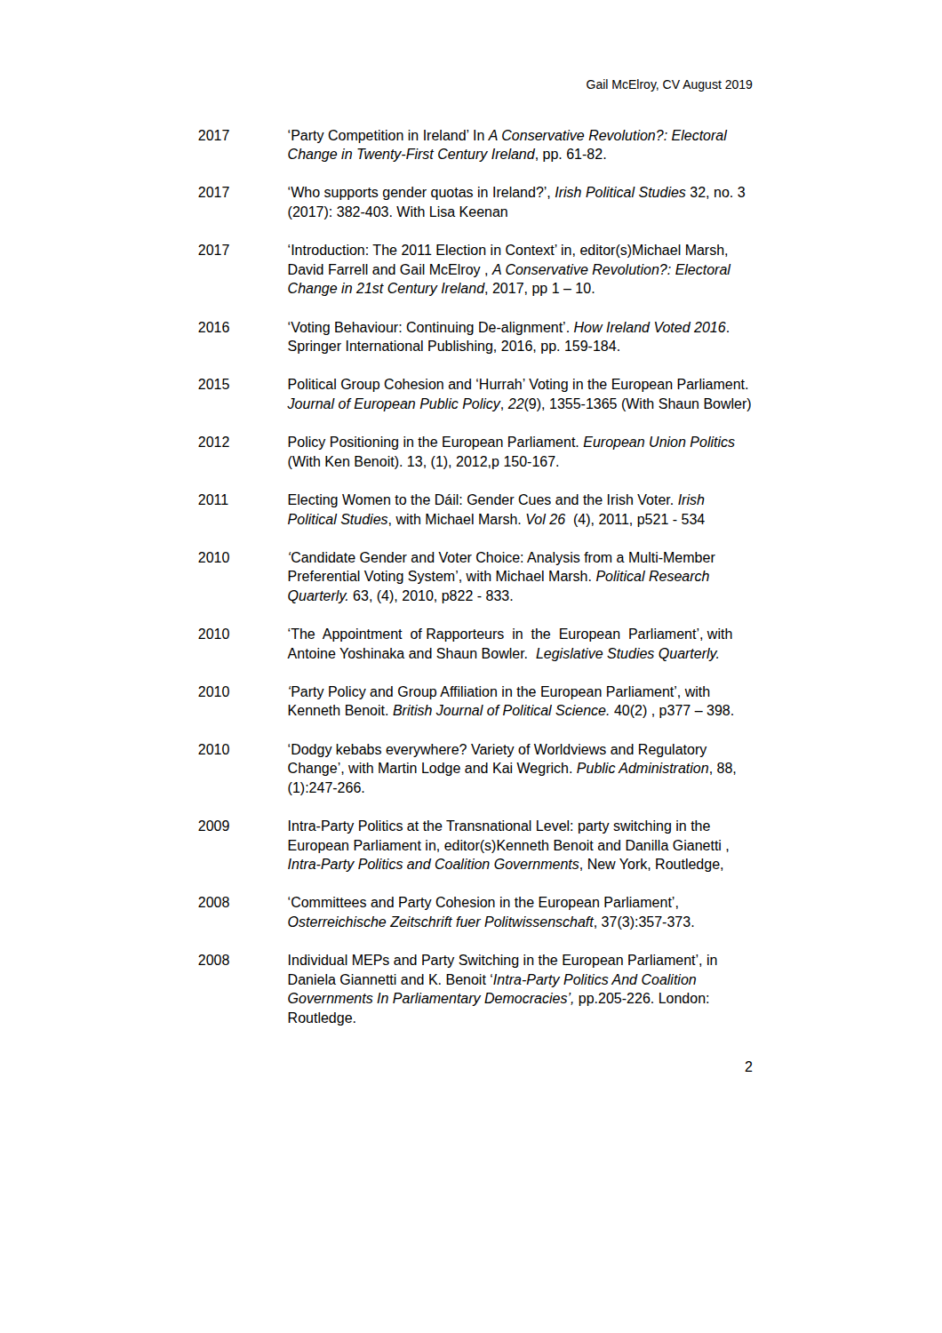Gail McElroy, CV August 2019
| 2017 | ‘Party Competition in Ireland’ In A Conservative Revolution?: Electoral Change in Twenty-First Century Ireland , pp. 61-82. |
| 2017 | ‘Who supports gender quotas in Ireland?’, Irish Political Studies 32, no. 3 (2017): 382-403. With Lisa Keenan |
| 2017 | ‘Introduction: The 2011 Election in Context’ in, editor(s)Michael Marsh, David Farrell and Gail McElroy , A Conservative Revolution?: Electoral Change in 21st Century Ireland , 2017, pp 1 – 10. |
| 2016 | ‘Voting Behaviour: Continuing De-alignment’. How Ireland Voted 2016 . Springer International Publishing, 2016, pp. 159-184. |
| 2015 | Political Group Cohesion and ‘Hurrah’ Voting in the European Parliament. Journal of European Public Policy , 22 (9), 1355-1365 (With Shaun Bowler) |
| 2012 | Policy Positioning in the European Parliament. European Union Politics (With Ken Benoit). 13, (1), 2012,p 150-167. |
| 2011 | Electing Women to the Dáil: Gender Cues and the Irish Voter. Irish Political Studies , with Michael Marsh. Vol 26 (4), 2011, p521 - 534 |
| 2010 | ‘ Candidate Gender and Voter Choice: Analysis from a Multi-Member Preferential Voting System’, with Michael Marsh. Political Research Quarterly. 63, (4), 2010, p822 - 833. |
| 2010 | ‘The Appointment of Rapporteurs in the European Parliament’, with Antoine Yoshinaka and Shaun Bowler. Legislative Studies Quarterly. |
| 2010 | ‘ Party Policy and Group Affiliation in the European Parliament’, with Kenneth Benoit. British Journal of Political Science. 40(2) , p377 – 398. |
| 2010 | ‘Dodgy kebabs everywhere? Variety of Worldviews and Regulatory Change’, with Martin Lodge and Kai Wegrich. Public Administration , 88, (1):247-266. |
| 2009 | Intra-Party Politics at the Transnational Level: party switching in the European Parliament in, editor(s)Kenneth Benoit and Danilla Gianetti , Intra-Party Politics and Coalition Governments , New York, Routledge, |
| 2008 | ‘Committees and Party Cohesion in the European Parliament’, Osterreichische Zeitschrift fuer Politwissenschaft , 37(3):357-373. |
| 2008 | Individual MEPs and Party Switching in the European Parliament’, in Daniela Giannetti and K. Benoit ‘ Intra-Party Politics And Coalition Governments In Parliamentary Democracies’, pp.205-226. London: Routledge. |
2